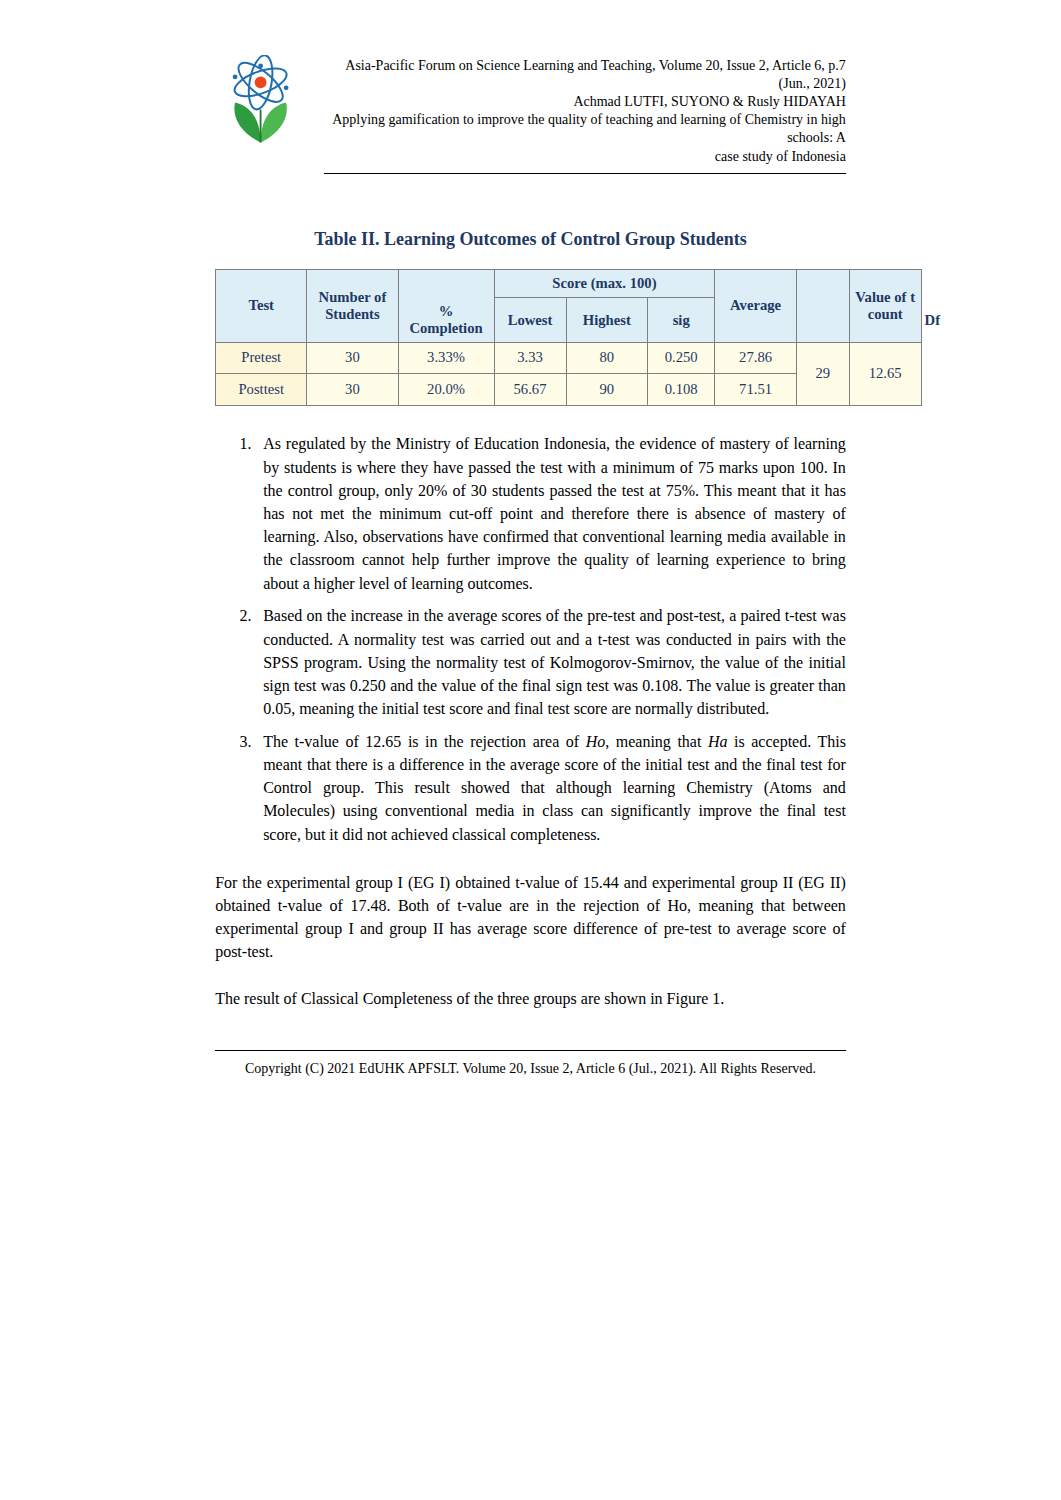Asia-Pacific Forum on Science Learning and Teaching, Volume 20, Issue 2, Article 6, p.7 (Jun., 2021) Achmad LUTFI, SUYONO & Rusly HIDAYAH Applying gamification to improve the quality of teaching and learning of Chemistry in high schools: A case study of Indonesia
Table II. Learning Outcomes of Control Group Students
| Test | Number of Students | | Score (max. 100) | Average | | Value of t count |
| --- | --- | --- | --- | --- | --- | --- |
| % Completion | Lowest | Highest | sig | Df |
| Pretest | 30 | 3.33% | 3.33 | 80 | 0.250 | 27.86 | 29 | 12.65 |
| Posttest | 30 | 20.0% | 56.67 | 90 | 0.108 | 71.51 |
As regulated by the Ministry of Education Indonesia, the evidence of mastery of learning by students is where they have passed the test with a minimum of 75 marks upon 100. In the control group, only 20% of 30 students passed the test at 75%. This meant that it has has not met the minimum cut-off point and therefore there is absence of mastery of learning. Also, observations have confirmed that conventional learning media available in the classroom cannot help further improve the quality of learning experience to bring about a higher level of learning outcomes.
Based on the increase in the average scores of the pre-test and post-test, a paired t-test was conducted. A normality test was carried out and a t-test was conducted in pairs with the SPSS program. Using the normality test of Kolmogorov-Smirnov, the value of the initial sign test was 0.250 and the value of the final sign test was 0.108. The value is greater than 0.05, meaning the initial test score and final test score are normally distributed.
The t-value of 12.65 is in the rejection area of Ho, meaning that Ha is accepted. This meant that there is a difference in the average score of the initial test and the final test for Control group. This result showed that although learning Chemistry (Atoms and Molecules) using conventional media in class can significantly improve the final test score, but it did not achieved classical completeness.
For the experimental group I (EG I) obtained t-value of 15.44 and experimental group II (EG II) obtained t-value of 17.48. Both of t-value are in the rejection of Ho, meaning that between experimental group I and group II has average score difference of pre-test to average score of post-test.
The result of Classical Completeness of the three groups are shown in Figure 1.
Copyright (C) 2021 EdUHK APFSLT. Volume 20, Issue 2, Article 6 (Jul., 2021). All Rights Reserved.